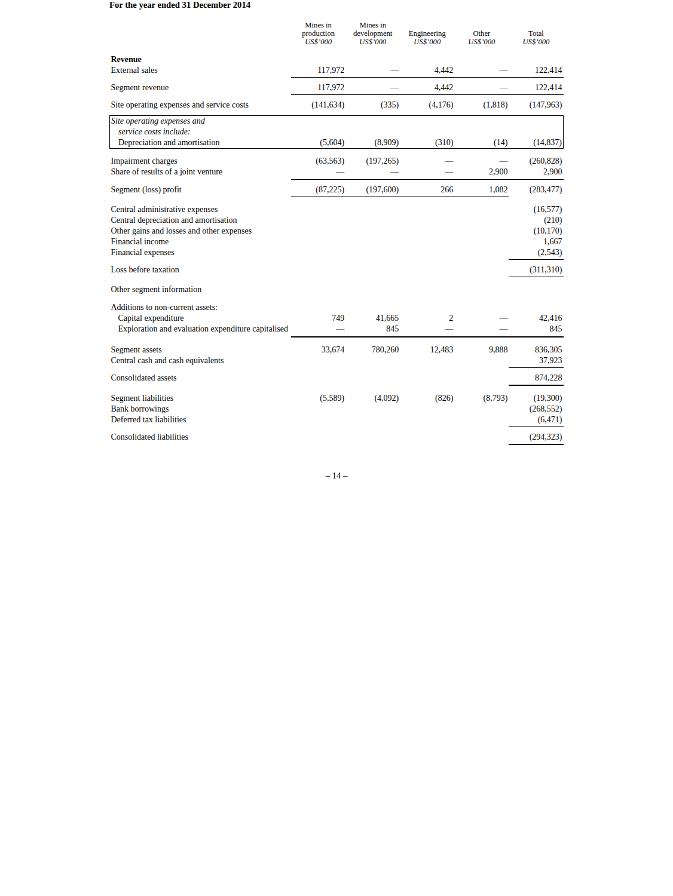For the year ended 31 December 2014
| | Mines in production US$’000 | Mines in development US$’000 | Engineering US$’000 | Other US$’000 | Total US$’000 |
| Revenue | | | | | |
| External sales | 117,972 | — | 4,442 | — | 122,414 |
| Segment revenue | 117,972 | — | 4,442 | — | 122,414 |
| Site operating expenses and service costs | (141,634) | (335) | (4,176) | (1,818) | (147,963) |
| Site operating expenses and | | | | | |
| service costs include: | | | | | |
| Depreciation and amortisation | (5,604) | (8,909) | (310) | (14) | (14,837) |
| Impairment charges | (63,563) | (197,265) | — | — | (260,828) |
| Share of results of a joint venture | — | — | — | 2,900 | 2,900 |
| Segment (loss) profit | (87,225) | (197,600) | 266 | 1,082 | (283,477) |
| Central administrative expenses | | | | | (16,577) |
| Central depreciation and amortisation | | | | | (210) |
| Other gains and losses and other expenses | | | | | (10,170) |
| Financial income | | | | | 1,667 |
| Financial expenses | | | | | (2,543) |
| Loss before taxation | | | | | (311,310) |
| Other segment information | | | | | |
| Additions to non-current assets: | | | | | |
| Capital expenditure | 749 | 41,665 | 2 | — | 42,416 |
| Exploration and evaluation expenditure capitalised | — | 845 | — | — | 845 |
| Segment assets | 33,674 | 780,260 | 12,483 | 9,888 | 836,305 |
| Central cash and cash equivalents | | | | | 37,923 |
| Consolidated assets | | | | | 874,228 |
| Segment liabilities | (5,589) | (4,092) | (826) | (8,793) | (19,300) |
| Bank borrowings | | | | | (268,552) |
| Deferred tax liabilities | | | | | (6,471) |
| Consolidated liabilities | | | | | (294,323) |
– 14 –